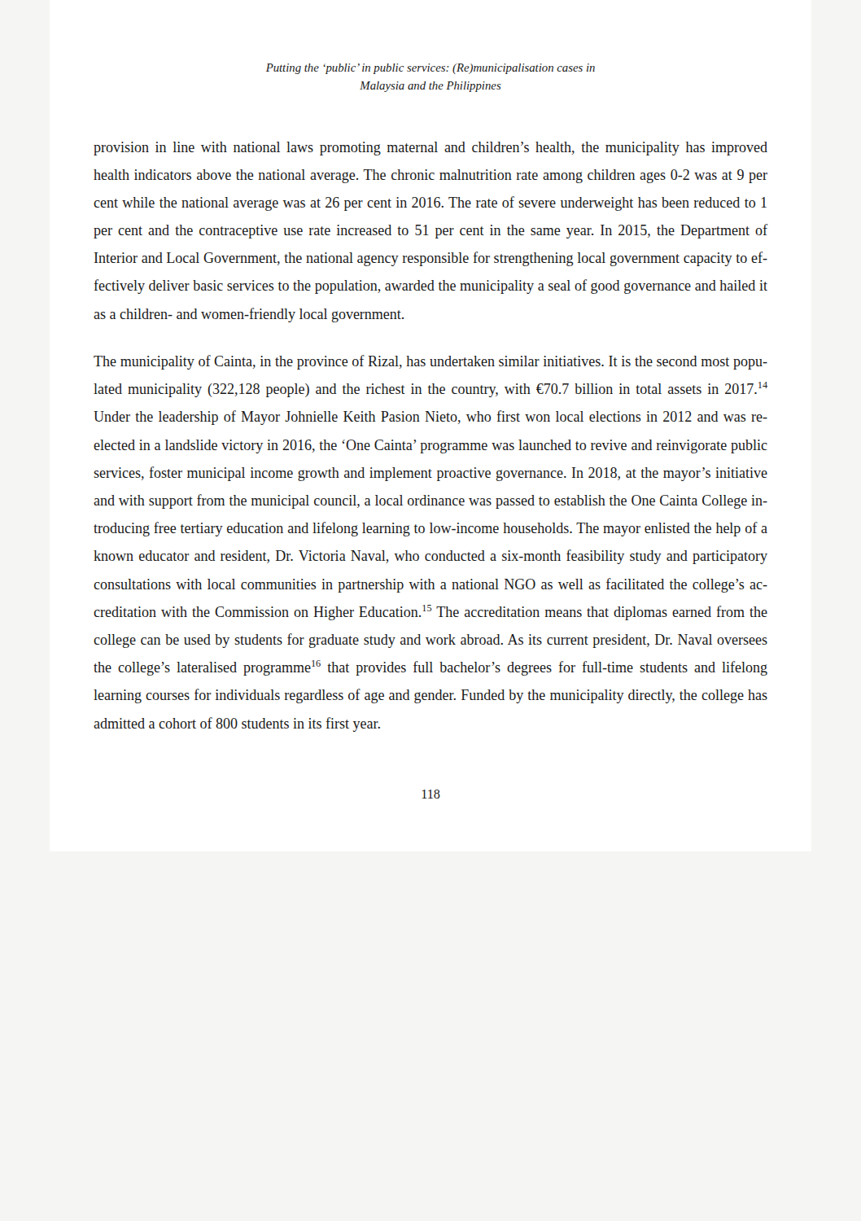Putting the ‘public’ in public services: (Re)municipalisation cases in
Malaysia and the Philippines
provision in line with national laws promoting maternal and children’s health, the municipality has improved health indicators above the national average. The chronic malnutrition rate among children ages 0-2 was at 9 per cent while the national average was at 26 per cent in 2016. The rate of severe underweight has been reduced to 1 per cent and the contraceptive use rate increased to 51 per cent in the same year. In 2015, the Department of Interior and Local Government, the national agency responsible for strengthening local government capacity to effectively deliver basic services to the population, awarded the municipality a seal of good governance and hailed it as a children- and women-friendly local government.
The municipality of Cainta, in the province of Rizal, has undertaken similar initiatives. It is the second most populated municipality (322,128 people) and the richest in the country, with €70.7 billion in total assets in 2017.14 Under the leadership of Mayor Johnielle Keith Pasion Nieto, who first won local elections in 2012 and was re-elected in a landslide victory in 2016, the ‘One Cainta’ programme was launched to revive and reinvigorate public services, foster municipal income growth and implement proactive governance. In 2018, at the mayor’s initiative and with support from the municipal council, a local ordinance was passed to establish the One Cainta College introducing free tertiary education and lifelong learning to low-income households. The mayor enlisted the help of a known educator and resident, Dr. Victoria Naval, who conducted a six-month feasibility study and participatory consultations with local communities in partnership with a national NGO as well as facilitated the college’s accreditation with the Commission on Higher Education.15 The accreditation means that diplomas earned from the college can be used by students for graduate study and work abroad. As its current president, Dr. Naval oversees the college’s lateralised programme16 that provides full bachelor’s degrees for full-time students and lifelong learning courses for individuals regardless of age and gender. Funded by the municipality directly, the college has admitted a cohort of 800 students in its first year.
118